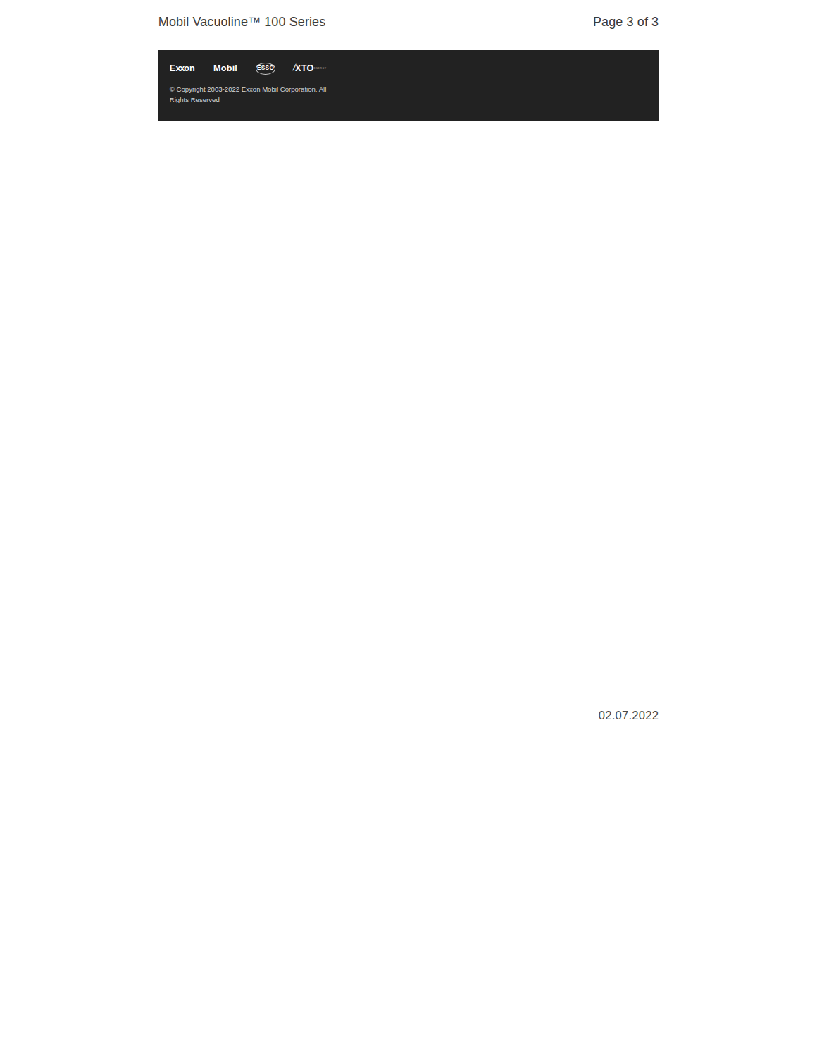Mobil Vacuoline™ 100 Series
Page 3 of 3
Exxon Mobil ESSO /XTOENERGY
© Copyright 2003-2022 Exxon Mobil Corporation. All Rights Reserved
02.07.2022